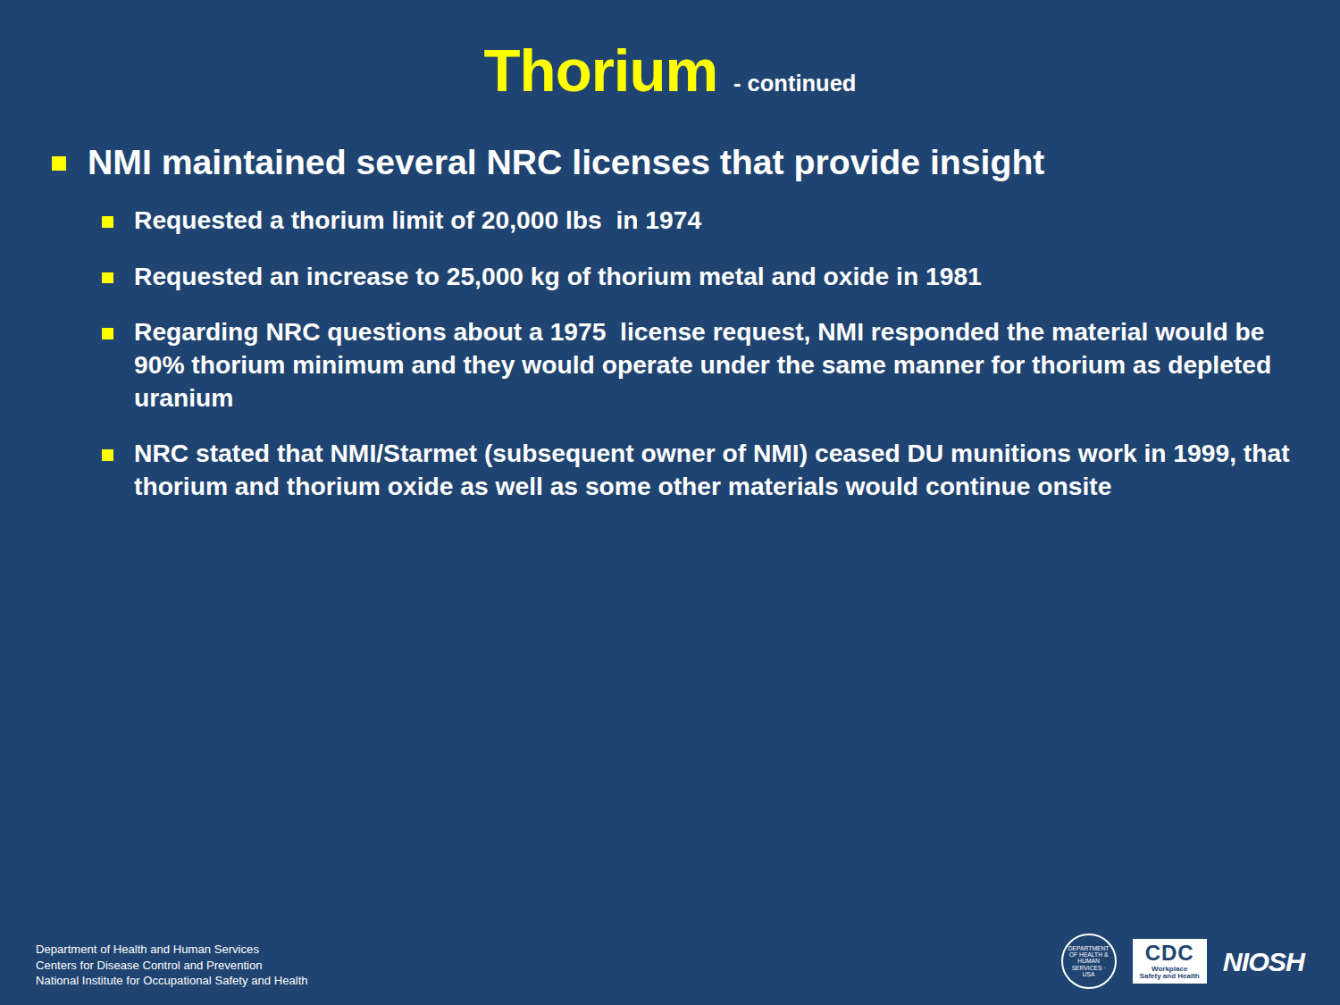Thorium - continued
NMI maintained several NRC licenses that provide insight
Requested a thorium limit of 20,000 lbs in 1974
Requested an increase to 25,000 kg of thorium metal and oxide in 1981
Regarding NRC questions about a 1975 license request, NMI responded the material would be 90% thorium minimum and they would operate under the same manner for thorium as depleted uranium
NRC stated that NMI/Starmet (subsequent owner of NMI) ceased DU munitions work in 1999, that thorium and thorium oxide as well as some other materials would continue onsite
Department of Health and Human Services
Centers for Disease Control and Prevention
National Institute for Occupational Safety and Health
DEPARTMENT OF HEALTH & HUMAN SERVICES · USA
CDC Workplace
Safety and Health
NIOSH